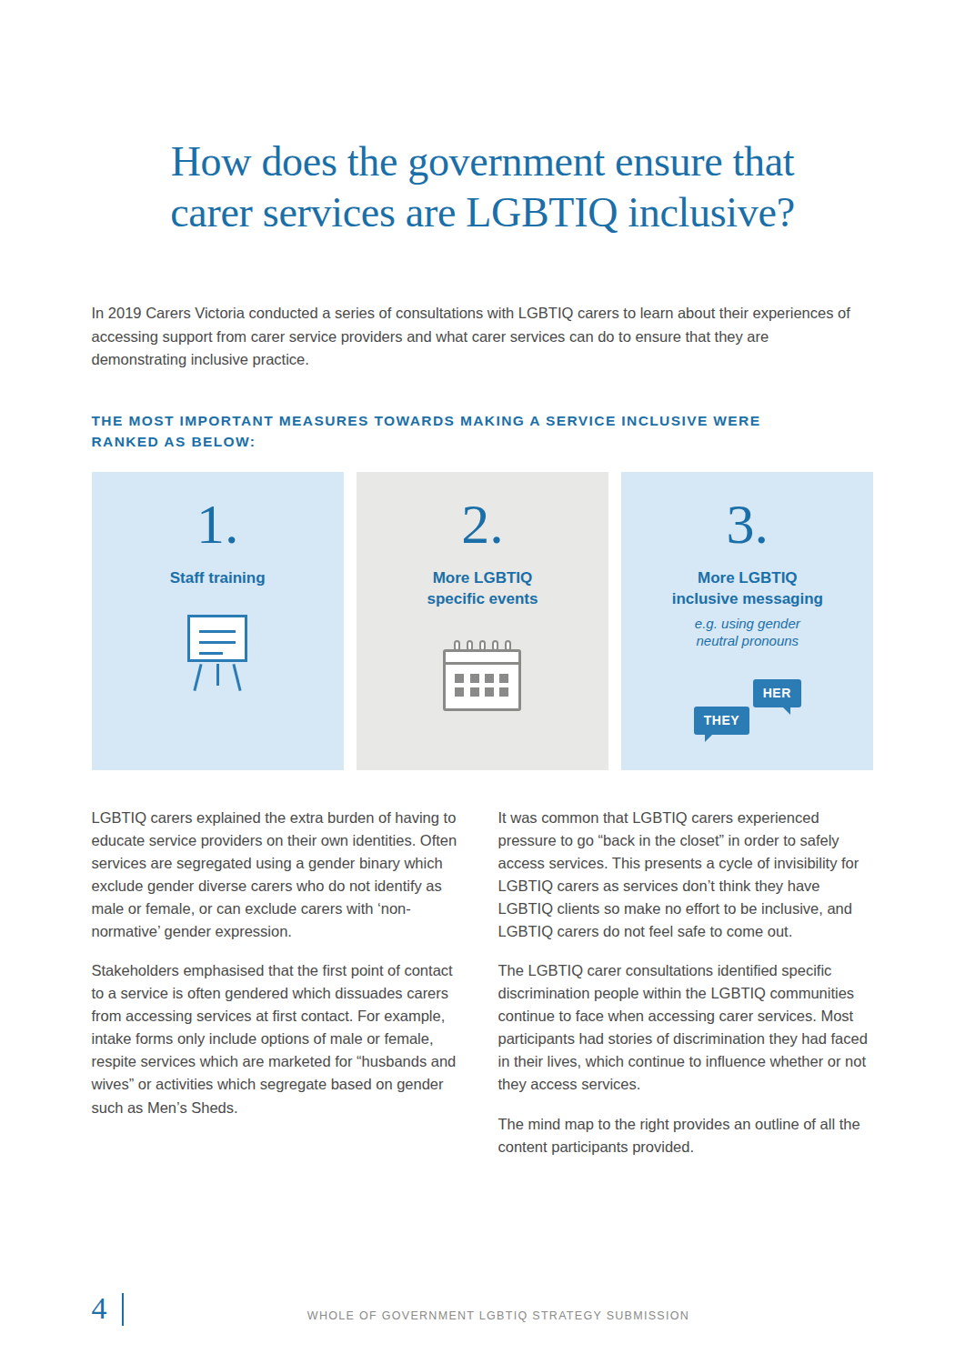How does the government ensure that carer services are LGBTIQ inclusive?
In 2019 Carers Victoria conducted a series of consultations with LGBTIQ carers to learn about their experiences of accessing support from carer service providers and what carer services can do to ensure that they are demonstrating inclusive practice.
The most important measures towards making a service inclusive were ranked as below:
1.
Staff training
2.
More LGBTIQ
specific events
3.
More LGBTIQ
inclusive messaging
e.g. using gender
neutral pronouns
HER
THEY
LGBTIQ carers explained the extra burden of having to educate service providers on their own identities. Often services are segregated using a gender binary which exclude gender diverse carers who do not identify as male or female, or can exclude carers with ‘non-normative’ gender expression.
Stakeholders emphasised that the first point of contact to a service is often gendered which dissuades carers from accessing services at first contact. For example, intake forms only include options of male or female, respite services which are marketed for “husbands and wives” or activities which segregate based on gender such as Men’s Sheds.
It was common that LGBTIQ carers experienced pressure to go “back in the closet” in order to safely access services. This presents a cycle of invisibility for LGBTIQ carers as services don’t think they have LGBTIQ clients so make no effort to be inclusive, and LGBTIQ carers do not feel safe to come out.
The LGBTIQ carer consultations identified specific discrimination people within the LGBTIQ communities continue to face when accessing carer services. Most participants had stories of discrimination they had faced in their lives, which continue to influence whether or not they access services.
The mind map to the right provides an outline of all the content participants provided.
4
Whole of Government LGBTIQ Strategy Submission